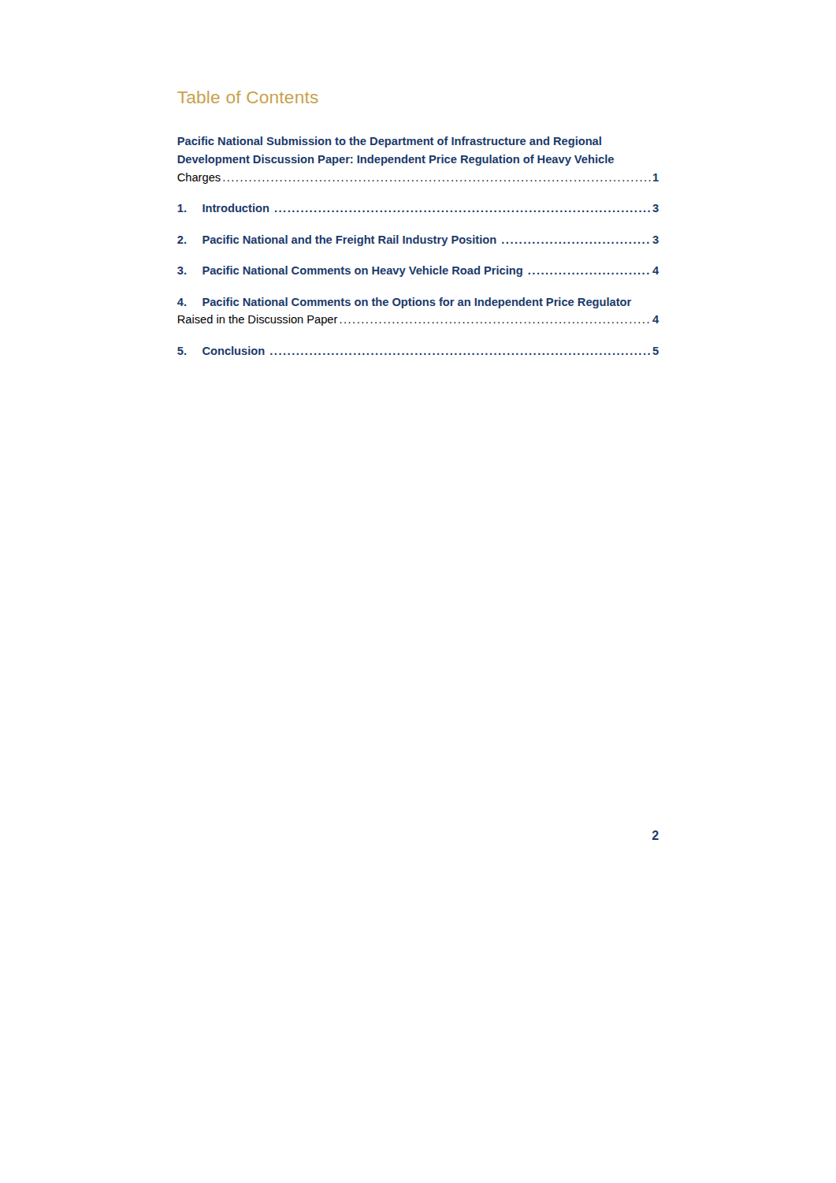Table of Contents
Pacific National Submission to the Department of Infrastructure and Regional
Development Discussion Paper: Independent Price Regulation of Heavy Vehicle
Charges .......................................................................................................................... 1
1. Introduction ............................................................................................................. 3
2. Pacific National and the Freight Rail Industry Position ........................................... 3
3. Pacific National Comments on Heavy Vehicle Road Pricing ................................... 4
4. Pacific National Comments on the Options for an Independent Price Regulator
Raised in the Discussion Paper ....................................................................................... 4
5. Conclusion ............................................................................................................... 5
2